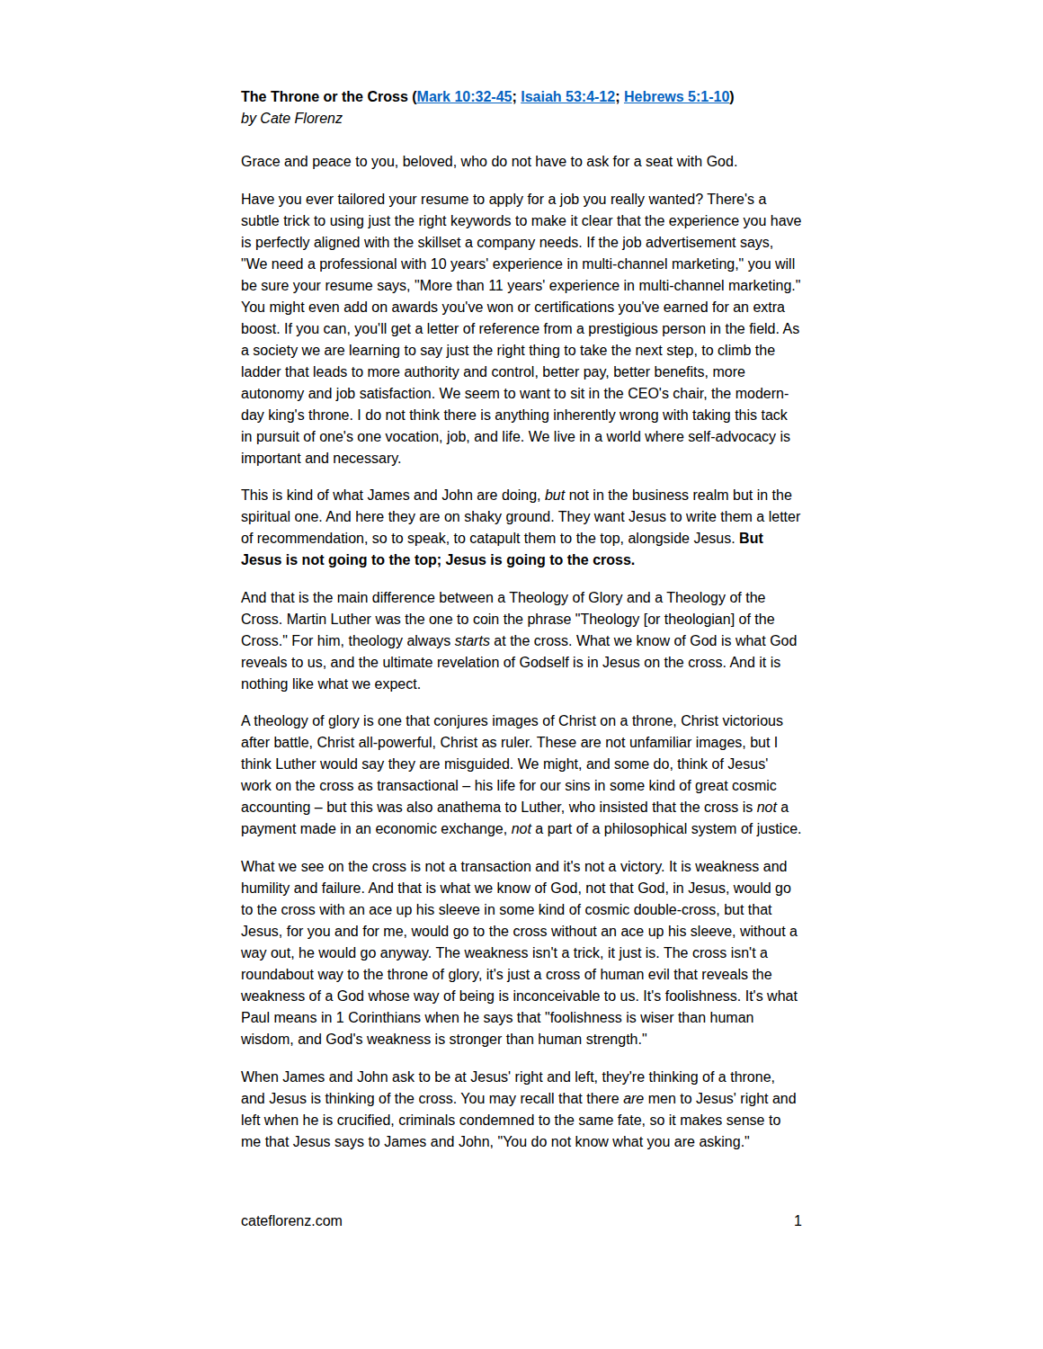The Throne or the Cross (Mark 10:32-45; Isaiah 53:4-12; Hebrews 5:1-10)
by Cate Florenz
Grace and peace to you, beloved, who do not have to ask for a seat with God.
Have you ever tailored your resume to apply for a job you really wanted? There's a subtle trick to using just the right keywords to make it clear that the experience you have is perfectly aligned with the skillset a company needs. If the job advertisement says, "We need a professional with 10 years' experience in multi-channel marketing," you will be sure your resume says, "More than 11 years' experience in multi-channel marketing." You might even add on awards you've won or certifications you've earned for an extra boost. If you can, you'll get a letter of reference from a prestigious person in the field. As a society we are learning to say just the right thing to take the next step, to climb the ladder that leads to more authority and control, better pay, better benefits, more autonomy and job satisfaction. We seem to want to sit in the CEO's chair, the modern-day king's throne. I do not think there is anything inherently wrong with taking this tack in pursuit of one's one vocation, job, and life. We live in a world where self-advocacy is important and necessary.
This is kind of what James and John are doing, but not in the business realm but in the spiritual one. And here they are on shaky ground. They want Jesus to write them a letter of recommendation, so to speak, to catapult them to the top, alongside Jesus. But Jesus is not going to the top; Jesus is going to the cross.
And that is the main difference between a Theology of Glory and a Theology of the Cross. Martin Luther was the one to coin the phrase "Theology [or theologian] of the Cross." For him, theology always starts at the cross. What we know of God is what God reveals to us, and the ultimate revelation of Godself is in Jesus on the cross. And it is nothing like what we expect.
A theology of glory is one that conjures images of Christ on a throne, Christ victorious after battle, Christ all-powerful, Christ as ruler. These are not unfamiliar images, but I think Luther would say they are misguided. We might, and some do, think of Jesus' work on the cross as transactional – his life for our sins in some kind of great cosmic accounting – but this was also anathema to Luther, who insisted that the cross is not a payment made in an economic exchange, not a part of a philosophical system of justice.
What we see on the cross is not a transaction and it's not a victory. It is weakness and humility and failure. And that is what we know of God, not that God, in Jesus, would go to the cross with an ace up his sleeve in some kind of cosmic double-cross, but that Jesus, for you and for me, would go to the cross without an ace up his sleeve, without a way out, he would go anyway. The weakness isn't a trick, it just is. The cross isn't a roundabout way to the throne of glory, it's just a cross of human evil that reveals the weakness of a God whose way of being is inconceivable to us. It's foolishness. It's what Paul means in 1 Corinthians when he says that "foolishness is wiser than human wisdom, and God's weakness is stronger than human strength."
When James and John ask to be at Jesus' right and left, they're thinking of a throne, and Jesus is thinking of the cross. You may recall that there are men to Jesus' right and left when he is crucified, criminals condemned to the same fate, so it makes sense to me that Jesus says to James and John, "You do not know what you are asking."
cateflorenz.com 1